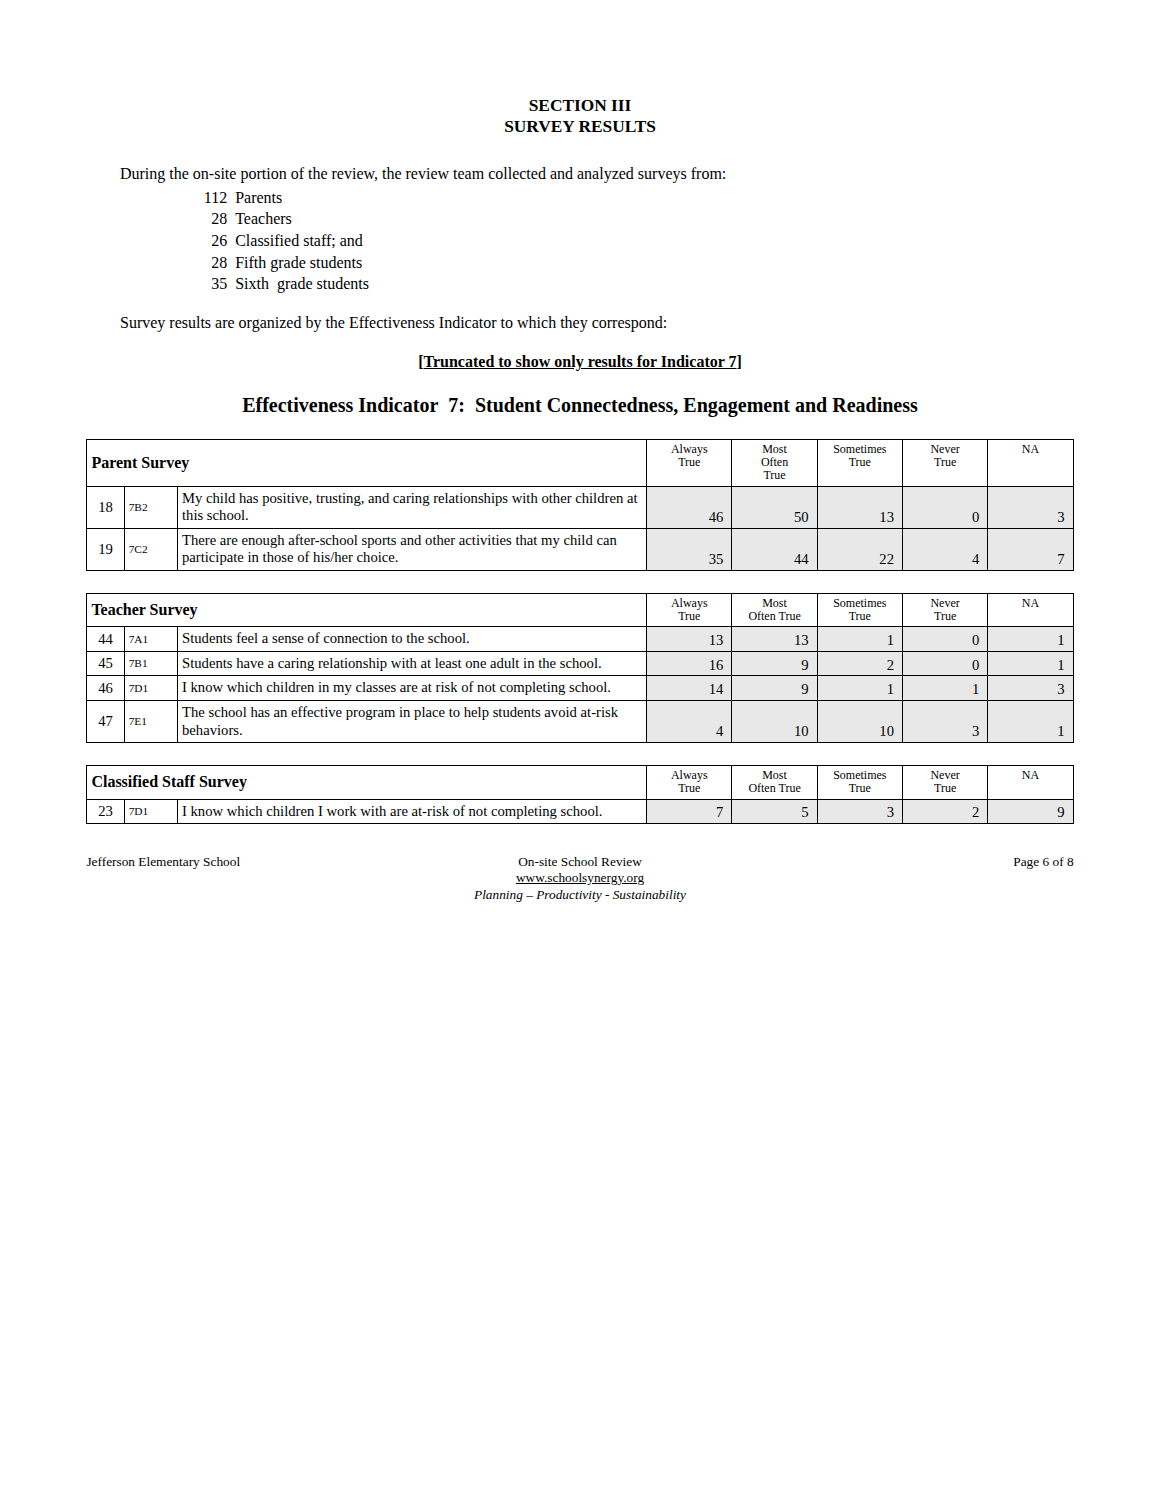SECTION III
SURVEY RESULTS
During the on-site portion of the review, the review team collected and analyzed surveys from:
112 Parents
28 Teachers
26 Classified staff; and
28 Fifth grade students
35 Sixth grade students
Survey results are organized by the Effectiveness Indicator to which they correspond:
[Truncated to show only results for Indicator 7]
Effectiveness Indicator 7: Student Connectedness, Engagement and Readiness
| Parent Survey | Always True | Most Often True | Sometimes True | Never True | NA |
| 18 | 7B2 | My child has positive, trusting, and caring relationships with other children at this school. | 46 | 50 | 13 | 0 | 3 |
| 19 | 7C2 | There are enough after-school sports and other activities that my child can participate in those of his/her choice. | 35 | 44 | 22 | 4 | 7 |
| Teacher Survey | Always True | Most Often True | Sometimes True | Never True | NA |
| 44 | 7A1 | Students feel a sense of connection to the school. | 13 | 13 | 1 | 0 | 1 |
| 45 | 7B1 | Students have a caring relationship with at least one adult in the school. | 16 | 9 | 2 | 0 | 1 |
| 46 | 7D1 | I know which children in my classes are at risk of not completing school. | 14 | 9 | 1 | 1 | 3 |
| 47 | 7E1 | The school has an effective program in place to help students avoid at-risk behaviors. | 4 | 10 | 10 | 3 | 1 |
| Classified Staff Survey | Always True | Most Often True | Sometimes True | Never True | NA |
| 23 | 7D1 | I know which children I work with are at-risk of not completing school. | 7 | 5 | 3 | 2 | 9 |
Jefferson Elementary School
On-site School Review
Page 6 of 8
www.schoolsynergy.org
Planning – Productivity - Sustainability